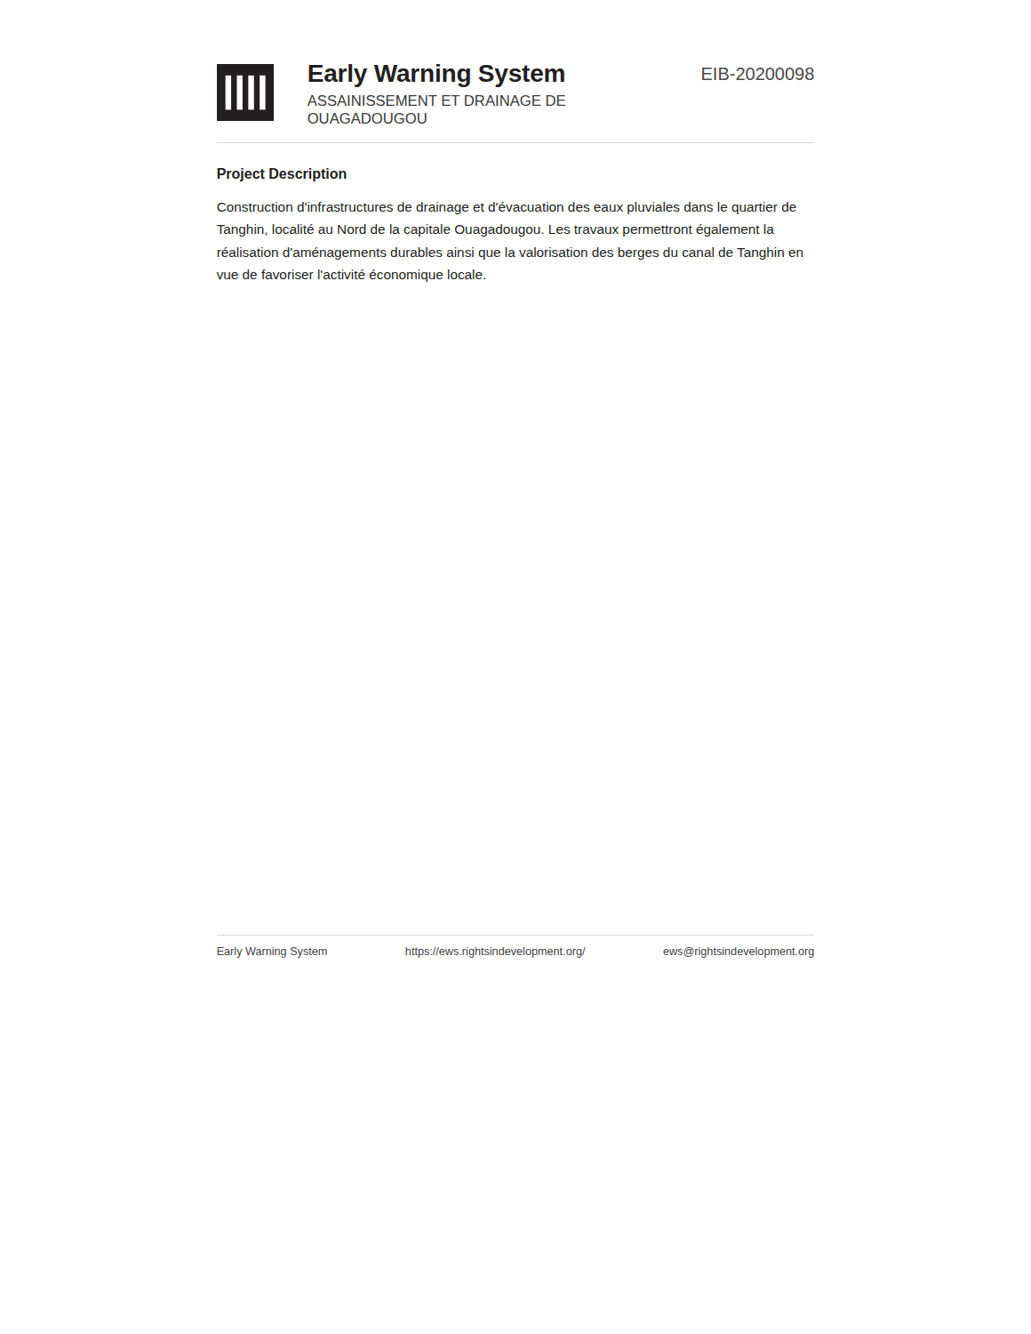Early Warning System
ASSAINISSEMENT ET DRAINAGE DE OUAGADOUGOU
EIB-20200098
Project Description
Construction d'infrastructures de drainage et d'évacuation des eaux pluviales dans le quartier de Tanghin, localité au Nord de la capitale Ouagadougou. Les travaux permettront également la réalisation d'aménagements durables ainsi que la valorisation des berges du canal de Tanghin en vue de favoriser l'activité économique locale.
Early Warning System
https://ews.rightsindevelopment.org/
ews@rightsindevelopment.org